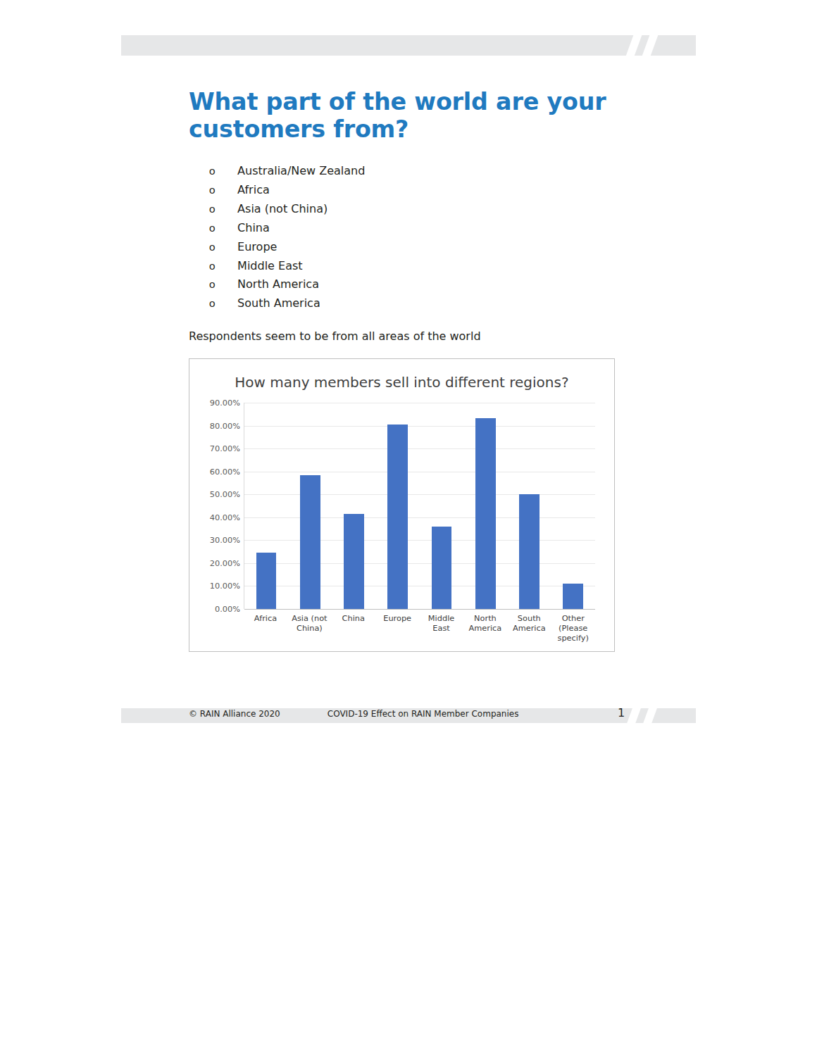What part of the world are your customers from?
oAustralia/New Zealand
oAfrica
oAsia (not China)
oChina
oEurope
oMiddle East
oNorth America
oSouth America
Respondents seem to be from all areas of the world
How many members sell into different regions?
90.00%
80.00%
70.00%
60.00%
50.00%
40.00%
30.00%
20.00%
10.00%
0.00%
Africa
Asia (not China)
China
Europe
Middle East
North America
South America
Other (Please specify)
© RAIN Alliance 2020
COVID-19 Effect on RAIN Member Companies
1